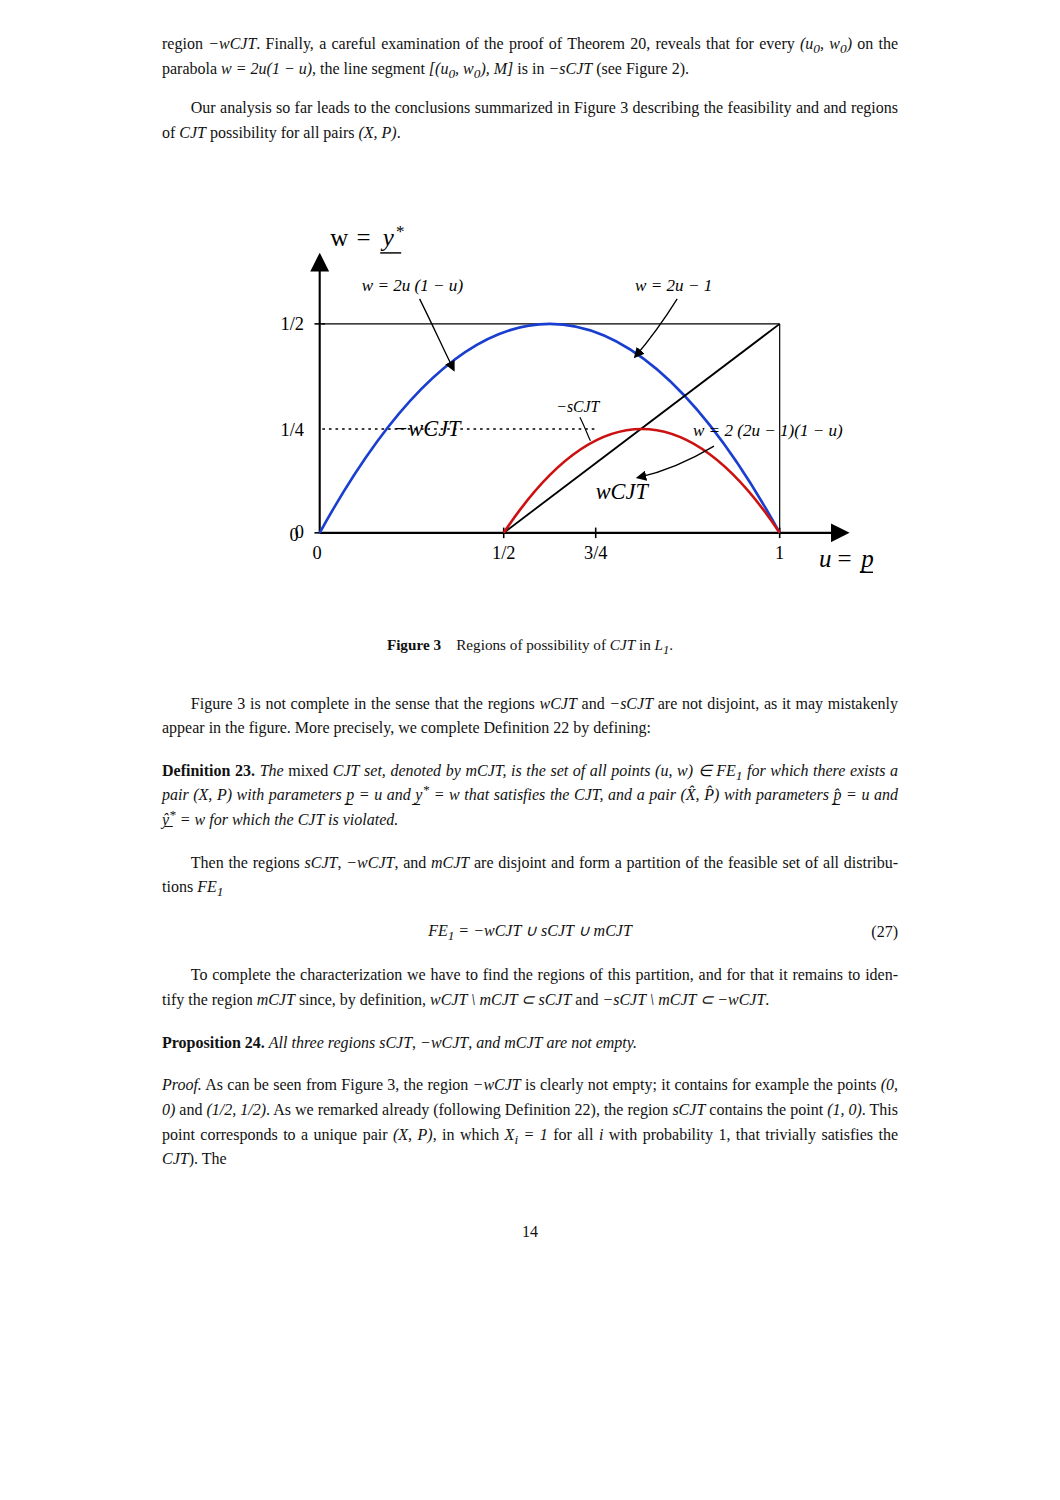region −wCJT. Finally, a careful examination of the proof of Theorem 20, reveals that for every (u0, w0) on the parabola w = 2u(1 − u), the line segment [(u0, w0), M] is in −sCJT (see Figure 2).
Our analysis so far leads to the conclusions summarized in Figure 3 describing the feasibility and and regions of CJT possibility for all pairs (X, P).
u = p w = y * 0 0 1/2 3/4 1 1/2 1/4 0 w = 2u (1 − u) w = 2u − 1 w = 2 (2u − 1)(1 − u) −wCJT −sCJT wCJT
Figure 3 Regions of possibility of CJT in L1.
Figure 3 is not complete in the sense that the regions wCJT and −sCJT are not disjoint, as it may mistakenly appear in the figure. More precisely, we complete Definition 22 by defining:
Definition 23. The mixed CJT set, denoted by mCJT, is the set of all points (u, w) ∈ FE1 for which there exists a pair (X, P) with parameters p̲ = u and y̲* = w that satisfies the CJT, and a pair (X̂, P̂) with parameters p̲̂ = u and ŷ̲* = w for which the CJT is violated.
Then the regions sCJT, −wCJT, and mCJT are disjoint and form a partition of the feasible set of all distributions FE1
FE1 = −wCJT ∪ sCJT ∪ mCJT(27)
To complete the characterization we have to find the regions of this partition, and for that it remains to identify the region mCJT since, by definition, wCJT \ mCJT ⊂ sCJT and −sCJT \ mCJT ⊂ −wCJT.
Proposition 24. All three regions sCJT, −wCJT, and mCJT are not empty.
Proof. As can be seen from Figure 3, the region −wCJT is clearly not empty; it contains for example the points (0, 0) and (1/2, 1/2). As we remarked already (following Definition 22), the region sCJT contains the point (1, 0). This point corresponds to a unique pair (X, P), in which Xi = 1 for all i with probability 1, that trivially satisfies the CJT). The
14